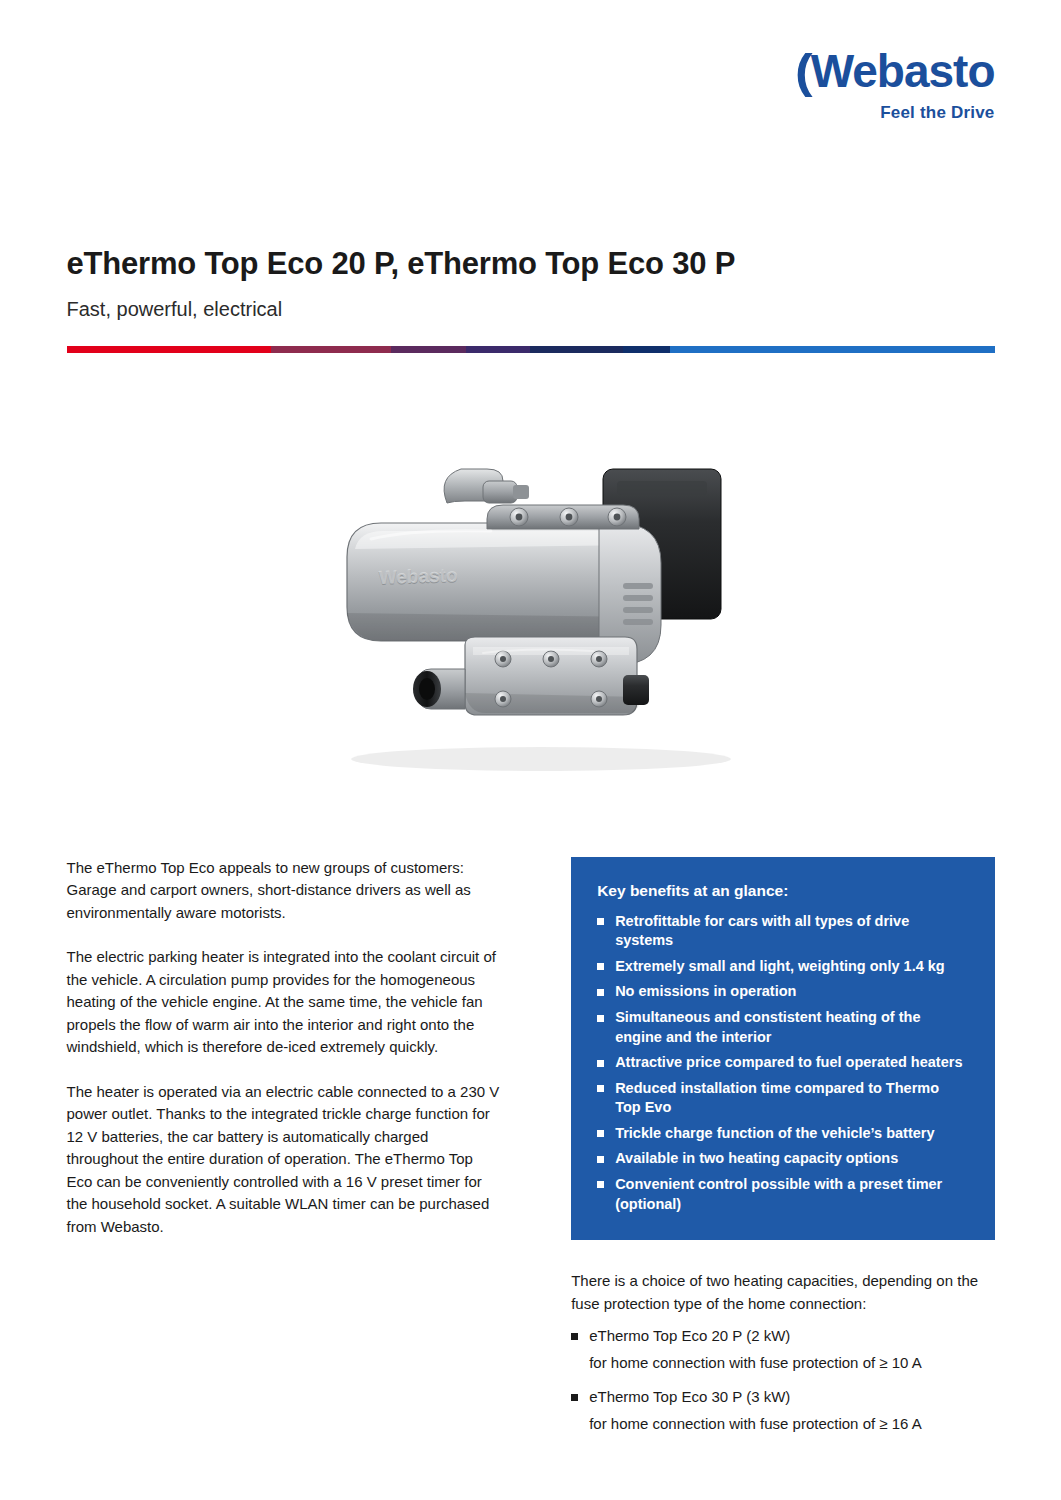(Webasto
Feel the Drive
eThermo Top Eco 20 P, eThermo Top Eco 30 P
Fast, powerful, electrical
Webasto Webasto
The eThermo Top Eco appeals to new groups of customers: Garage and carport owners, short-distance drivers as well as environmentally aware motorists.
The electric parking heater is integrated into the coolant circuit of the vehicle. A circulation pump provides for the homogeneous heating of the vehicle engine. At the same time, the vehicle fan propels the flow of warm air into the interior and right onto the windshield, which is therefore de-iced extremely quickly.
The heater is operated via an electric cable connected to a 230 V power outlet. Thanks to the integrated trickle charge function for 12 V batteries, the car battery is automatically charged throughout the entire duration of operation. The eThermo Top Eco can be conveniently controlled with a 16 V preset timer for the household socket. A suitable WLAN timer can be purchased from Webasto.
Key benefits at an glance:
Retrofittable for cars with all types of drive systems
Extremely small and light, weighting only 1.4 kg
No emissions in operation
Simultaneous and constistent heating of the engine and the interior
Attractive price compared to fuel operated heaters
Reduced installation time compared to Thermo Top Evo
Trickle charge function of the vehicle’s battery
Available in two heating capacity options
Convenient control possible with a preset timer (optional)
There is a choice of two heating capacities, depending on the fuse protection type of the home connection:
eThermo Top Eco 20 P (2 kW)
for home connection with fuse protection of ≥ 10 A
eThermo Top Eco 30 P (3 kW)
for home connection with fuse protection of ≥ 16 A